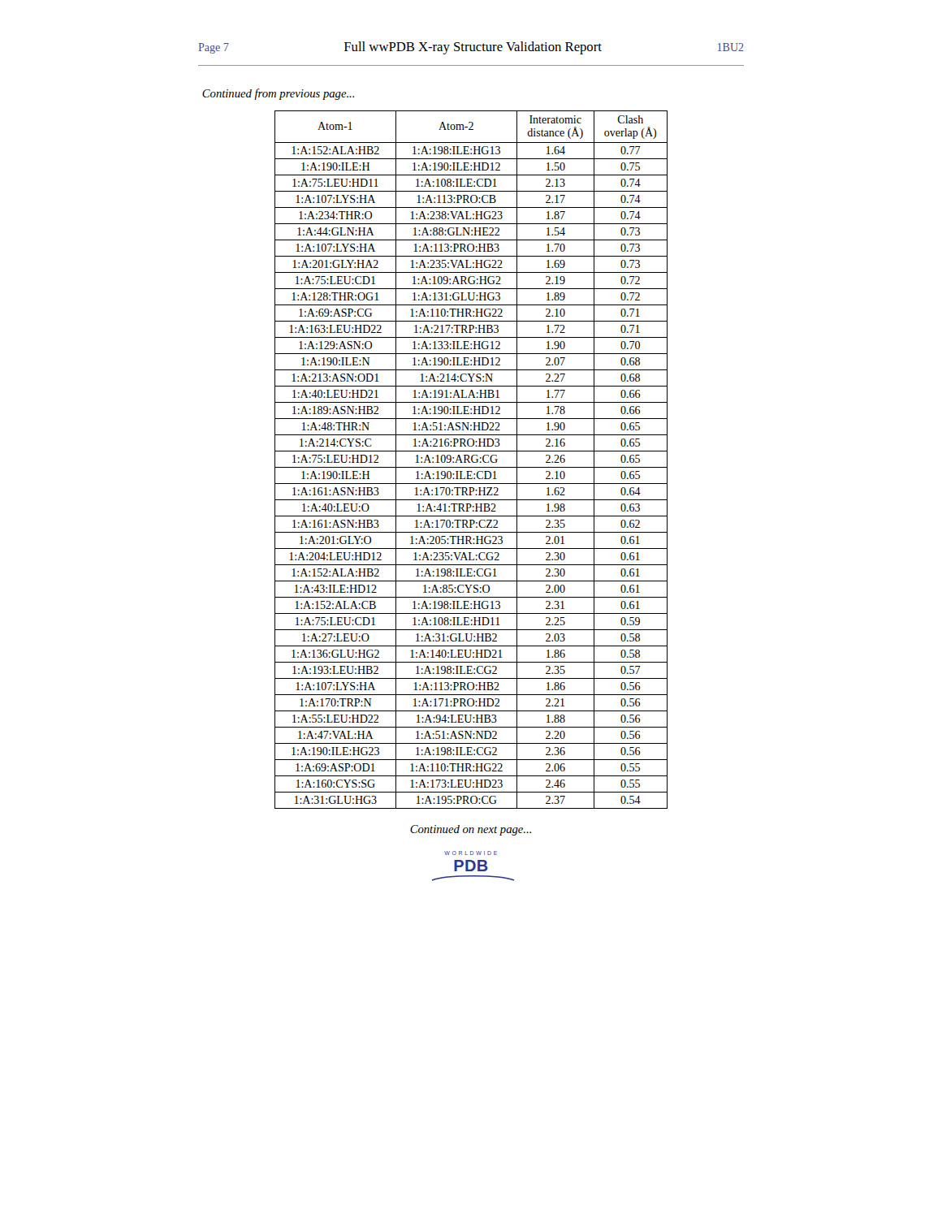Page 7
Full wwPDB X-ray Structure Validation Report
1BU2
Continued from previous page...
| Atom-1 | Atom-2 | Interatomic distance (Å) | Clash overlap (Å) |
| --- | --- | --- | --- |
| 1:A:152:ALA:HB2 | 1:A:198:ILE:HG13 | 1.64 | 0.77 |
| 1:A:190:ILE:H | 1:A:190:ILE:HD12 | 1.50 | 0.75 |
| 1:A:75:LEU:HD11 | 1:A:108:ILE:CD1 | 2.13 | 0.74 |
| 1:A:107:LYS:HA | 1:A:113:PRO:CB | 2.17 | 0.74 |
| 1:A:234:THR:O | 1:A:238:VAL:HG23 | 1.87 | 0.74 |
| 1:A:44:GLN:HA | 1:A:88:GLN:HE22 | 1.54 | 0.73 |
| 1:A:107:LYS:HA | 1:A:113:PRO:HB3 | 1.70 | 0.73 |
| 1:A:201:GLY:HA2 | 1:A:235:VAL:HG22 | 1.69 | 0.73 |
| 1:A:75:LEU:CD1 | 1:A:109:ARG:HG2 | 2.19 | 0.72 |
| 1:A:128:THR:OG1 | 1:A:131:GLU:HG3 | 1.89 | 0.72 |
| 1:A:69:ASP:CG | 1:A:110:THR:HG22 | 2.10 | 0.71 |
| 1:A:163:LEU:HD22 | 1:A:217:TRP:HB3 | 1.72 | 0.71 |
| 1:A:129:ASN:O | 1:A:133:ILE:HG12 | 1.90 | 0.70 |
| 1:A:190:ILE:N | 1:A:190:ILE:HD12 | 2.07 | 0.68 |
| 1:A:213:ASN:OD1 | 1:A:214:CYS:N | 2.27 | 0.68 |
| 1:A:40:LEU:HD21 | 1:A:191:ALA:HB1 | 1.77 | 0.66 |
| 1:A:189:ASN:HB2 | 1:A:190:ILE:HD12 | 1.78 | 0.66 |
| 1:A:48:THR:N | 1:A:51:ASN:HD22 | 1.90 | 0.65 |
| 1:A:214:CYS:C | 1:A:216:PRO:HD3 | 2.16 | 0.65 |
| 1:A:75:LEU:HD12 | 1:A:109:ARG:CG | 2.26 | 0.65 |
| 1:A:190:ILE:H | 1:A:190:ILE:CD1 | 2.10 | 0.65 |
| 1:A:161:ASN:HB3 | 1:A:170:TRP:HZ2 | 1.62 | 0.64 |
| 1:A:40:LEU:O | 1:A:41:TRP:HB2 | 1.98 | 0.63 |
| 1:A:161:ASN:HB3 | 1:A:170:TRP:CZ2 | 2.35 | 0.62 |
| 1:A:201:GLY:O | 1:A:205:THR:HG23 | 2.01 | 0.61 |
| 1:A:204:LEU:HD12 | 1:A:235:VAL:CG2 | 2.30 | 0.61 |
| 1:A:152:ALA:HB2 | 1:A:198:ILE:CG1 | 2.30 | 0.61 |
| 1:A:43:ILE:HD12 | 1:A:85:CYS:O | 2.00 | 0.61 |
| 1:A:152:ALA:CB | 1:A:198:ILE:HG13 | 2.31 | 0.61 |
| 1:A:75:LEU:CD1 | 1:A:108:ILE:HD11 | 2.25 | 0.59 |
| 1:A:27:LEU:O | 1:A:31:GLU:HB2 | 2.03 | 0.58 |
| 1:A:136:GLU:HG2 | 1:A:140:LEU:HD21 | 1.86 | 0.58 |
| 1:A:193:LEU:HB2 | 1:A:198:ILE:CG2 | 2.35 | 0.57 |
| 1:A:107:LYS:HA | 1:A:113:PRO:HB2 | 1.86 | 0.56 |
| 1:A:170:TRP:N | 1:A:171:PRO:HD2 | 2.21 | 0.56 |
| 1:A:55:LEU:HD22 | 1:A:94:LEU:HB3 | 1.88 | 0.56 |
| 1:A:47:VAL:HA | 1:A:51:ASN:ND2 | 2.20 | 0.56 |
| 1:A:190:ILE:HG23 | 1:A:198:ILE:CG2 | 2.36 | 0.56 |
| 1:A:69:ASP:OD1 | 1:A:110:THR:HG22 | 2.06 | 0.55 |
| 1:A:160:CYS:SG | 1:A:173:LEU:HD23 | 2.46 | 0.55 |
| 1:A:31:GLU:HG3 | 1:A:195:PRO:CG | 2.37 | 0.54 |
Continued on next page...
W O R L D W I D E
PDB